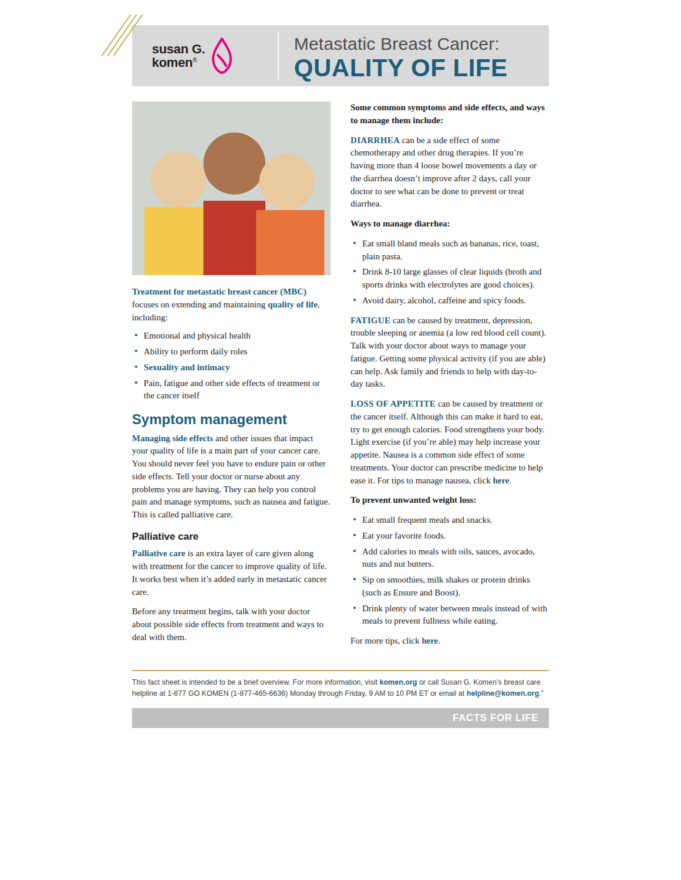susan G.komen®
Metastatic Breast Cancer:
QUALITY OF LIFE
Treatment for metastatic breast cancer (MBC) focuses on extending and maintaining quality of life, including:
Emotional and physical health
Ability to perform daily roles
Sexuality and intimacy
Pain, fatigue and other side effects of treatment or the cancer itself
Symptom management
Managing side effects and other issues that impact your quality of life is a main part of your cancer care. You should never feel you have to endure pain or other side effects. Tell your doctor or nurse about any problems you are having. They can help you control pain and manage symptoms, such as nausea and fatigue. This is called palliative care.
Palliative care
Palliative care is an extra layer of care given along with treatment for the cancer to improve quality of life. It works best when it’s added early in metastatic cancer care.
Before any treatment begins, talk with your doctor about possible side effects from treatment and ways to deal with them.
Some common symptoms and side effects, and ways to manage them include:
DIARRHEA can be a side effect of some chemotherapy and other drug therapies. If you’re having more than 4 loose bowel movements a day or the diarrhea doesn’t improve after 2 days, call your doctor to see what can be done to prevent or treat diarrhea.
Ways to manage diarrhea:
Eat small bland meals such as bananas, rice, toast, plain pasta.
Drink 8-10 large glasses of clear liquids (broth and sports drinks with electrolytes are good choices).
Avoid dairy, alcohol, caffeine and spicy foods.
FATIGUE can be caused by treatment, depression, trouble sleeping or anemia (a low red blood cell count). Talk with your doctor about ways to manage your fatigue. Getting some physical activity (if you are able) can help. Ask family and friends to help with day-to-day tasks.
LOSS OF APPETITE can be caused by treatment or the cancer itself. Although this can make it hard to eat, try to get enough calories. Food strengthens your body. Light exercise (if you’re able) may help increase your appetite. Nausea is a common side effect of some treatments. Your doctor can prescribe medicine to help ease it. For tips to manage nausea, click here.
To prevent unwanted weight loss:
Eat small frequent meals and snacks.
Eat your favorite foods.
Add calories to meals with oils, sauces, avocado, nuts and nut butters.
Sip on smoothies, milk shakes or protein drinks (such as Ensure and Boost).
Drink plenty of water between meals instead of with meals to prevent fullness while eating.
For more tips, click here.
This fact sheet is intended to be a brief overview. For more information, visit komen.org or call Susan G. Komen’s breast care helpline at 1-877 GO KOMEN (1-877-465-6636) Monday through Friday, 9 AM to 10 PM ET or email at helpline@komen.org.”
FACTS FOR LIFE